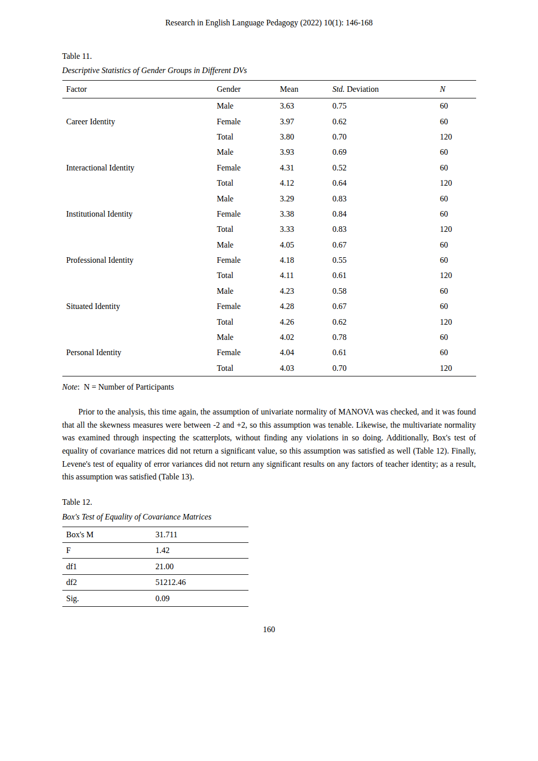Research in English Language Pedagogy (2022) 10(1): 146-168
Table 11.
Descriptive Statistics of Gender Groups in Different DVs
| Factor | Gender | Mean | Std. Deviation | N |
| --- | --- | --- | --- | --- |
| | Male | 3.63 | 0.75 | 60 |
| Career Identity | Female | 3.97 | 0.62 | 60 |
| | Total | 3.80 | 0.70 | 120 |
| | Male | 3.93 | 0.69 | 60 |
| Interactional Identity | Female | 4.31 | 0.52 | 60 |
| | Total | 4.12 | 0.64 | 120 |
| | Male | 3.29 | 0.83 | 60 |
| Institutional Identity | Female | 3.38 | 0.84 | 60 |
| | Total | 3.33 | 0.83 | 120 |
| | Male | 4.05 | 0.67 | 60 |
| Professional Identity | Female | 4.18 | 0.55 | 60 |
| | Total | 4.11 | 0.61 | 120 |
| | Male | 4.23 | 0.58 | 60 |
| Situated Identity | Female | 4.28 | 0.67 | 60 |
| | Total | 4.26 | 0.62 | 120 |
| | Male | 4.02 | 0.78 | 60 |
| Personal Identity | Female | 4.04 | 0.61 | 60 |
| | Total | 4.03 | 0.70 | 120 |
Note: N = Number of Participants
Prior to the analysis, this time again, the assumption of univariate normality of MANOVA was checked, and it was found that all the skewness measures were between -2 and +2, so this assumption was tenable. Likewise, the multivariate normality was examined through inspecting the scatterplots, without finding any violations in so doing. Additionally, Box's test of equality of covariance matrices did not return a significant value, so this assumption was satisfied as well (Table 12). Finally, Levene's test of equality of error variances did not return any significant results on any factors of teacher identity; as a result, this assumption was satisfied (Table 13).
Table 12.
Box's Test of Equality of Covariance Matrices
| Box's M | 31.711 |
| F | 1.42 |
| df1 | 21.00 |
| df2 | 51212.46 |
| Sig. | 0.09 |
160